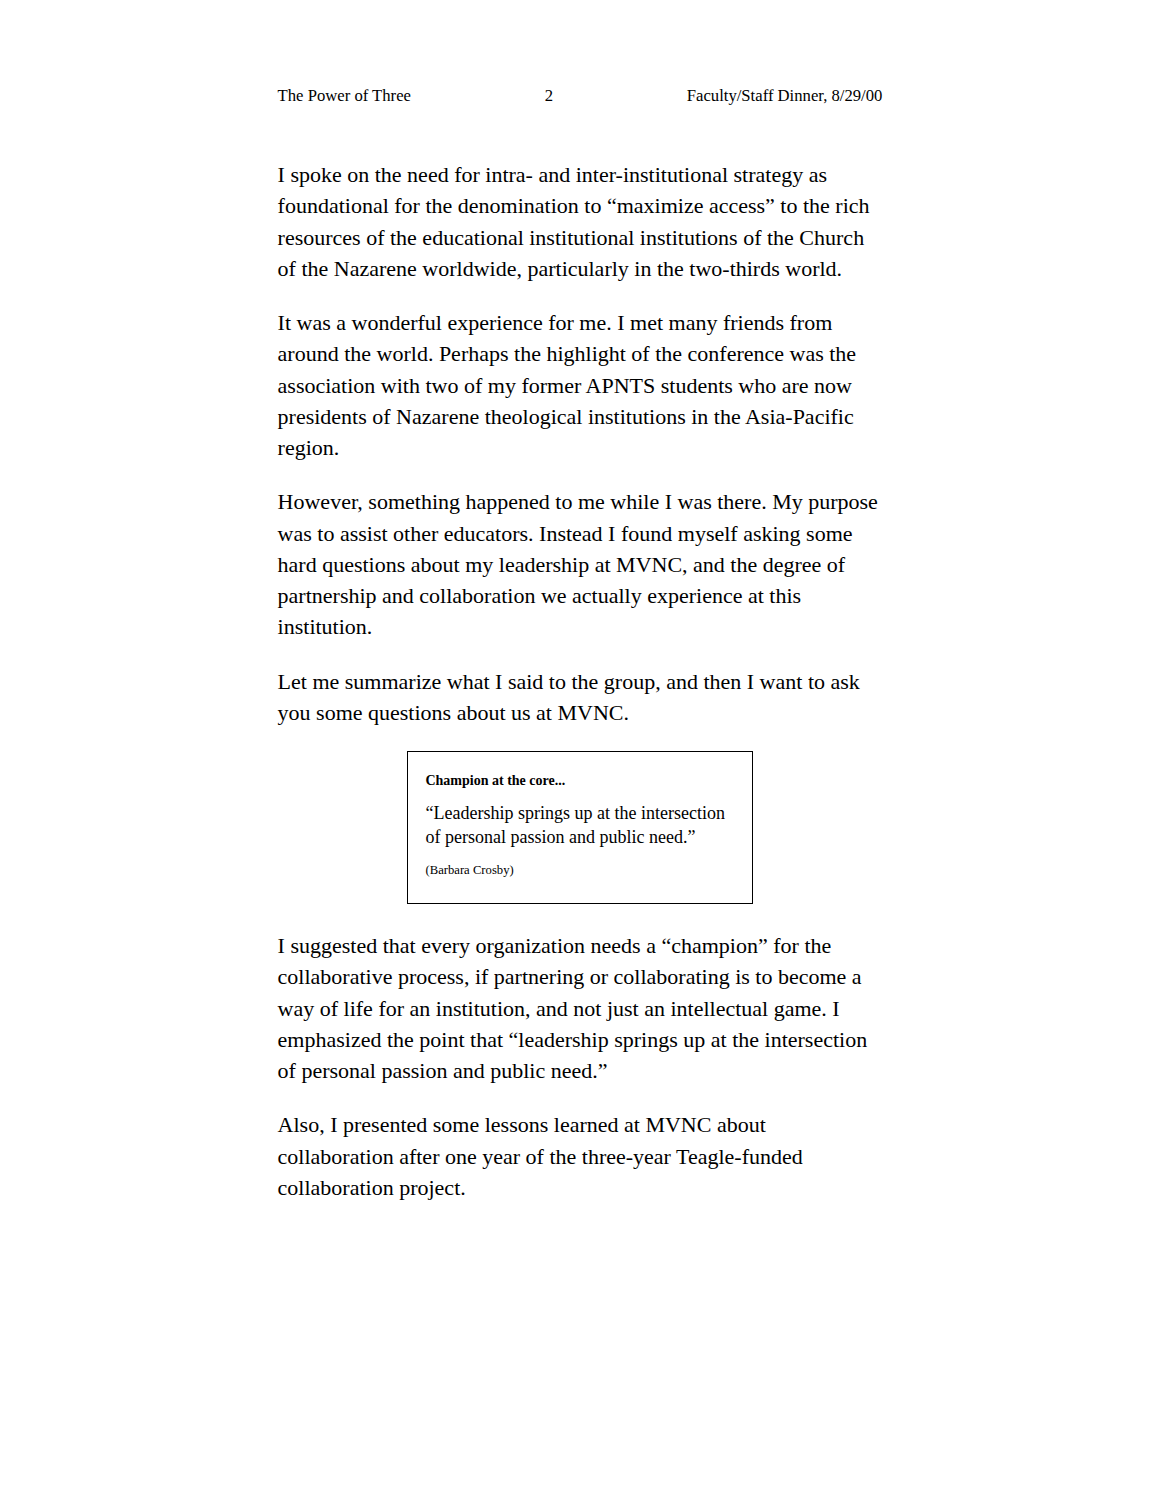The Power of Three
2
Faculty/Staff Dinner, 8/29/00
I spoke on the need for intra- and inter-institutional strategy as foundational for the denomination to “maximize access” to the rich resources of the educational institutional institutions of the Church of the Nazarene worldwide, particularly in the two-thirds world.
It was a wonderful experience for me. I met many friends from around the world. Perhaps the highlight of the conference was the association with two of my former APNTS students who are now presidents of Nazarene theological institutions in the Asia-Pacific region.
However, something happened to me while I was there. My purpose was to assist other educators. Instead I found myself asking some hard questions about my leadership at MVNC, and the degree of partnership and collaboration we actually experience at this institution.
Let me summarize what I said to the group, and then I want to ask you some questions about us at MVNC.
Champion at the core...
“Leadership springs up at the intersection of personal passion and public need.”
(Barbara Crosby)
I suggested that every organization needs a “champion” for the collaborative process, if partnering or collaborating is to become a way of life for an institution, and not just an intellectual game. I emphasized the point that “leadership springs up at the intersection of personal passion and public need.”
Also, I presented some lessons learned at MVNC about collaboration after one year of the three-year Teagle-funded collaboration project.